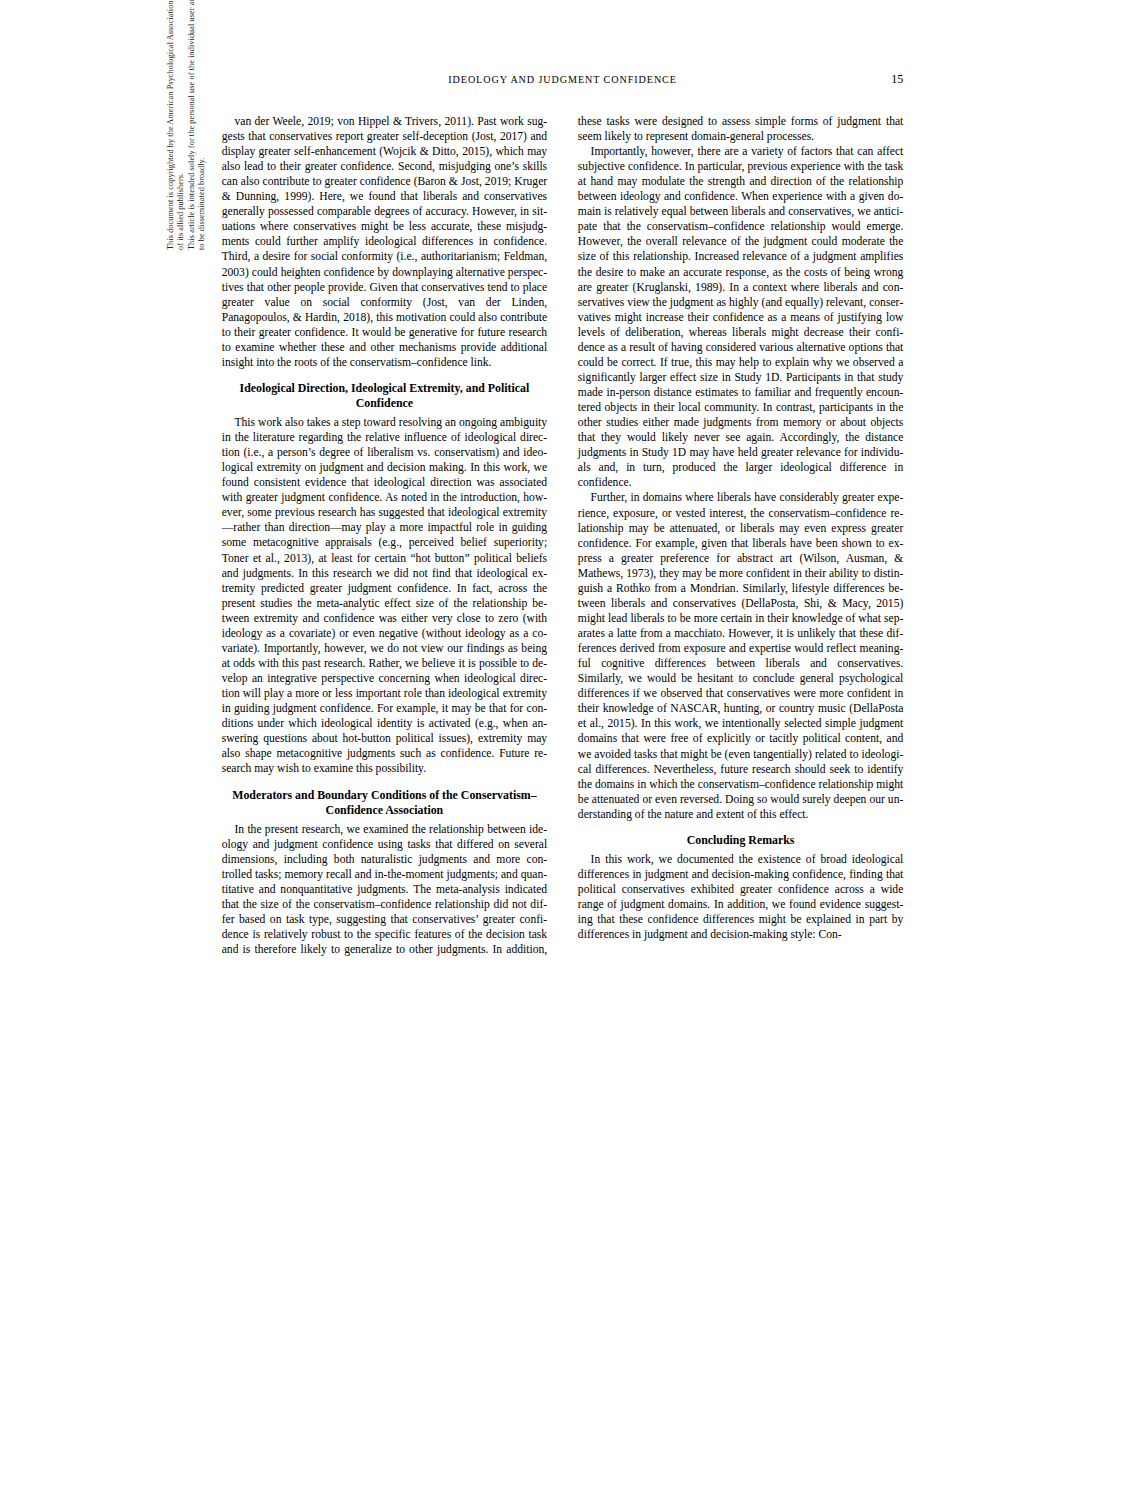This document is copyrighted by the American Psychological Association or one of its allied publishers.
This article is intended solely for the personal use of the individual user and is not to be disseminated broadly.
IDEOLOGY AND JUDGMENT CONFIDENCE 15
van der Weele, 2019; von Hippel & Trivers, 2011). Past work suggests that conservatives report greater self-deception (Jost, 2017) and display greater self-enhancement (Wojcik & Ditto, 2015), which may also lead to their greater confidence. Second, misjudging one’s skills can also contribute to greater confidence (Baron & Jost, 2019; Kruger & Dunning, 1999). Here, we found that liberals and conservatives generally possessed comparable degrees of accuracy. However, in situations where conservatives might be less accurate, these misjudgments could further amplify ideological differences in confidence. Third, a desire for social conformity (i.e., authoritarianism; Feldman, 2003) could heighten confidence by downplaying alternative perspectives that other people provide. Given that conservatives tend to place greater value on social conformity (Jost, van der Linden, Panagopoulos, & Hardin, 2018), this motivation could also contribute to their greater confidence. It would be generative for future research to examine whether these and other mechanisms provide additional insight into the roots of the conservatism–confidence link.
Ideological Direction, Ideological Extremity, and Political Confidence
This work also takes a step toward resolving an ongoing ambiguity in the literature regarding the relative influence of ideological direction (i.e., a person’s degree of liberalism vs. conservatism) and ideological extremity on judgment and decision making. In this work, we found consistent evidence that ideological direction was associated with greater judgment confidence. As noted in the introduction, however, some previous research has suggested that ideological extremity—rather than direction—may play a more impactful role in guiding some metacognitive appraisals (e.g., perceived belief superiority; Toner et al., 2013), at least for certain “hot button” political beliefs and judgments. In this research we did not find that ideological extremity predicted greater judgment confidence. In fact, across the present studies the meta-analytic effect size of the relationship between extremity and confidence was either very close to zero (with ideology as a covariate) or even negative (without ideology as a covariate). Importantly, however, we do not view our findings as being at odds with this past research. Rather, we believe it is possible to develop an integrative perspective concerning when ideological direction will play a more or less important role than ideological extremity in guiding judgment confidence. For example, it may be that for conditions under which ideological identity is activated (e.g., when answering questions about hot-button political issues), extremity may also shape metacognitive judgments such as confidence. Future research may wish to examine this possibility.
Moderators and Boundary Conditions of the Conservatism–Confidence Association
In the present research, we examined the relationship between ideology and judgment confidence using tasks that differed on several dimensions, including both naturalistic judgments and more controlled tasks; memory recall and in-the-moment judgments; and quantitative and nonquantitative judgments. The meta-analysis indicated that the size of the conservatism–confidence relationship did not differ based on task type, suggesting that conservatives’ greater confidence is relatively robust to the specific features of the decision task and is therefore likely to generalize to other judgments. In addition, these tasks were designed to assess simple forms of judgment that seem likely to represent domain-general processes.
Importantly, however, there are a variety of factors that can affect subjective confidence. In particular, previous experience with the task at hand may modulate the strength and direction of the relationship between ideology and confidence. When experience with a given domain is relatively equal between liberals and conservatives, we anticipate that the conservatism–confidence relationship would emerge. However, the overall relevance of the judgment could moderate the size of this relationship. Increased relevance of a judgment amplifies the desire to make an accurate response, as the costs of being wrong are greater (Kruglanski, 1989). In a context where liberals and conservatives view the judgment as highly (and equally) relevant, conservatives might increase their confidence as a means of justifying low levels of deliberation, whereas liberals might decrease their confidence as a result of having considered various alternative options that could be correct. If true, this may help to explain why we observed a significantly larger effect size in Study 1D. Participants in that study made in-person distance estimates to familiar and frequently encountered objects in their local community. In contrast, participants in the other studies either made judgments from memory or about objects that they would likely never see again. Accordingly, the distance judgments in Study 1D may have held greater relevance for individuals and, in turn, produced the larger ideological difference in confidence.
Further, in domains where liberals have considerably greater experience, exposure, or vested interest, the conservatism–confidence relationship may be attenuated, or liberals may even express greater confidence. For example, given that liberals have been shown to express a greater preference for abstract art (Wilson, Ausman, & Mathews, 1973), they may be more confident in their ability to distinguish a Rothko from a Mondrian. Similarly, lifestyle differences between liberals and conservatives (DellaPosta, Shi, & Macy, 2015) might lead liberals to be more certain in their knowledge of what separates a latte from a macchiato. However, it is unlikely that these differences derived from exposure and expertise would reflect meaningful cognitive differences between liberals and conservatives. Similarly, we would be hesitant to conclude general psychological differences if we observed that conservatives were more confident in their knowledge of NASCAR, hunting, or country music (DellaPosta et al., 2015). In this work, we intentionally selected simple judgment domains that were free of explicitly or tacitly political content, and we avoided tasks that might be (even tangentially) related to ideological differences. Nevertheless, future research should seek to identify the domains in which the conservatism–confidence relationship might be attenuated or even reversed. Doing so would surely deepen our understanding of the nature and extent of this effect.
Concluding Remarks
In this work, we documented the existence of broad ideological differences in judgment and decision-making confidence, finding that political conservatives exhibited greater confidence across a wide range of judgment domains. In addition, we found evidence suggesting that these confidence differences might be explained in part by differences in judgment and decision-making style: Con-